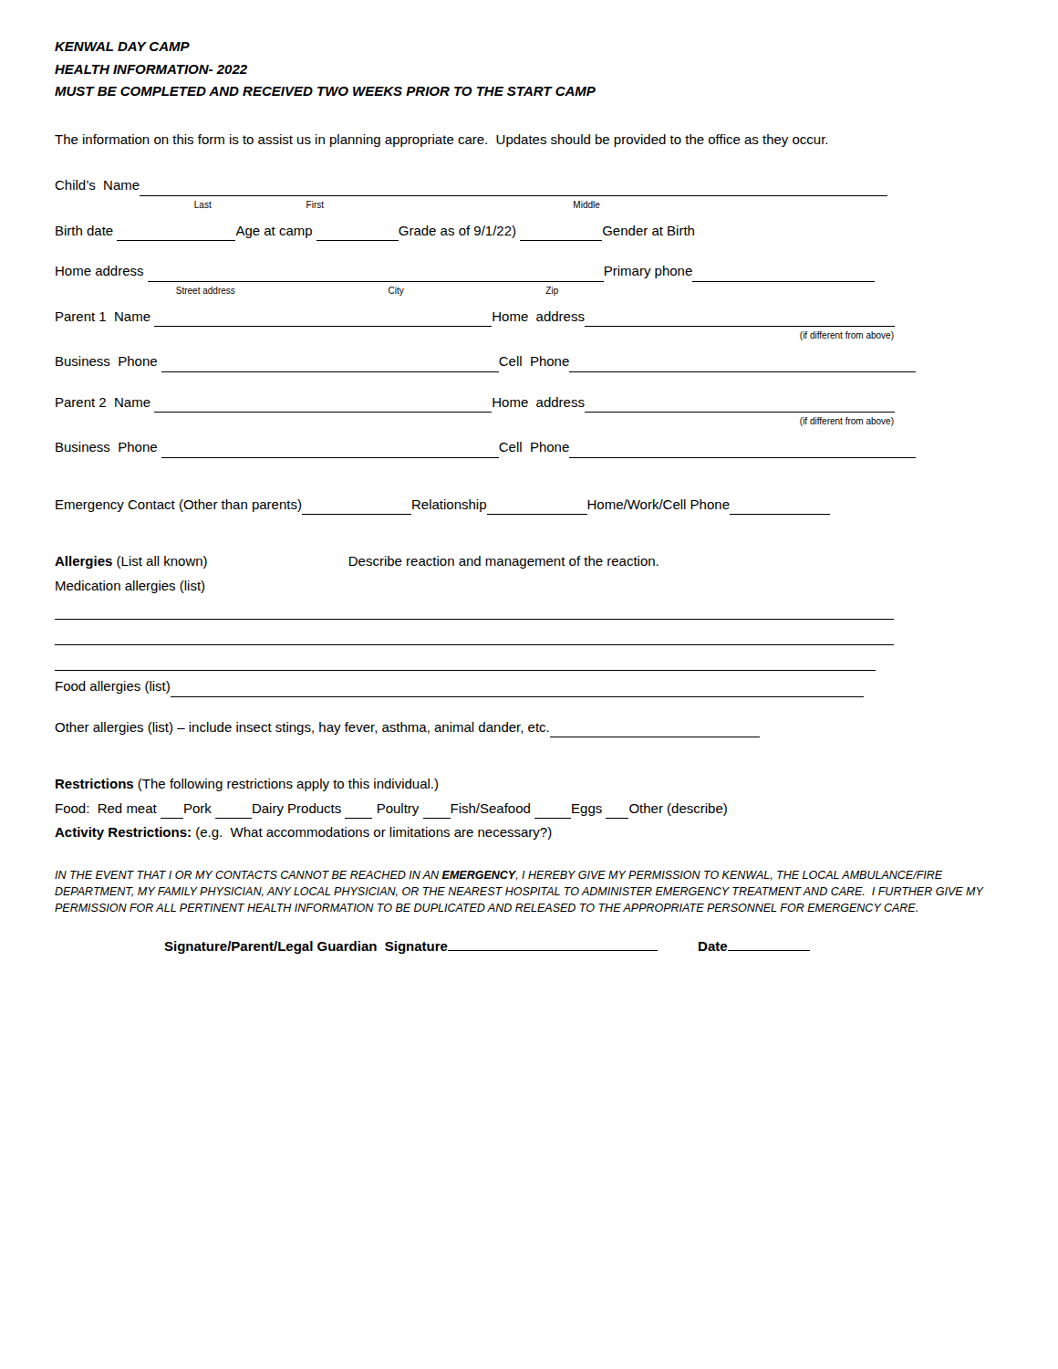KENWAL DAY CAMP
HEALTH INFORMATION- 2022
MUST BE COMPLETED AND RECEIVED TWO WEEKS PRIOR TO THE START CAMP
The information on this form is to assist us in planning appropriate care. Updates should be provided to the office as they occur.
Child’s Name
Last First Middle
Birth date Age at camp Grade as of 9/1/22) Gender at Birth
Home address Primary phone
Street address City Zip
Parent 1 Name Home address
(if different from above)
Business Phone Cell Phone
Parent 2 Name Home address
(if different from above)
Business Phone Cell Phone
Emergency Contact (Other than parents) Relationship Home/Work/Cell Phone
Allergies (List all known) Describe reaction and management of the reaction.
Medication allergies (list)
Food allergies (list)
Other allergies (list) – include insect stings, hay fever, asthma, animal dander, etc.
Restrictions (The following restrictions apply to this individual.)
Food: Red meat Pork Dairy Products Poultry Fish/Seafood Eggs Other (describe)
Activity Restrictions: (e.g. What accommodations or limitations are necessary?)
IN THE EVENT THAT I OR MY CONTACTS CANNOT BE REACHED IN AN EMERGENCY, I HEREBY GIVE MY PERMISSION TO KENWAL, THE LOCAL AMBULANCE/FIRE DEPARTMENT, MY FAMILY PHYSICIAN, ANY LOCAL PHYSICIAN, OR THE NEAREST HOSPITAL TO ADMINISTER EMERGENCY TREATMENT AND CARE. I FURTHER GIVE MY PERMISSION FOR ALL PERTINENT HEALTH INFORMATION TO BE DUPLICATED AND RELEASED TO THE APPROPRIATE PERSONNEL FOR EMERGENCY CARE.
Signature/Parent/Legal Guardian Signature Date